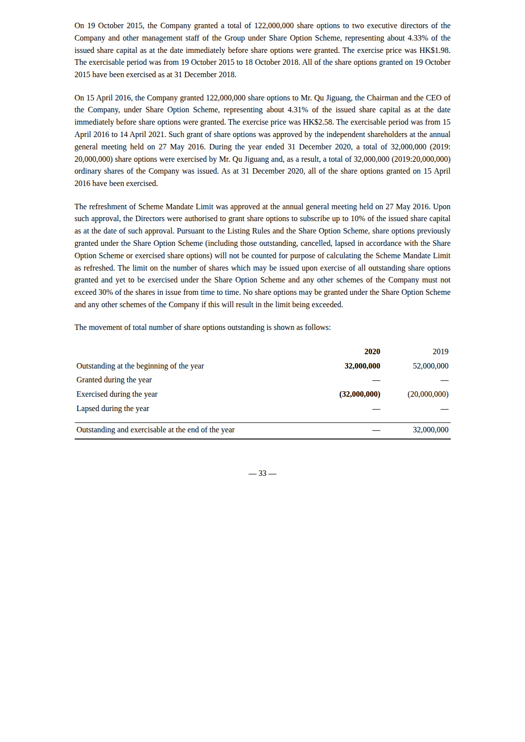On 19 October 2015, the Company granted a total of 122,000,000 share options to two executive directors of the Company and other management staff of the Group under Share Option Scheme, representing about 4.33% of the issued share capital as at the date immediately before share options were granted. The exercise price was HK$1.98. The exercisable period was from 19 October 2015 to 18 October 2018. All of the share options granted on 19 October 2015 have been exercised as at 31 December 2018.
On 15 April 2016, the Company granted 122,000,000 share options to Mr. Qu Jiguang, the Chairman and the CEO of the Company, under Share Option Scheme, representing about 4.31% of the issued share capital as at the date immediately before share options were granted. The exercise price was HK$2.58. The exercisable period was from 15 April 2016 to 14 April 2021. Such grant of share options was approved by the independent shareholders at the annual general meeting held on 27 May 2016. During the year ended 31 December 2020, a total of 32,000,000 (2019: 20,000,000) share options were exercised by Mr. Qu Jiguang and, as a result, a total of 32,000,000 (2019:20,000,000) ordinary shares of the Company was issued. As at 31 December 2020, all of the share options granted on 15 April 2016 have been exercised.
The refreshment of Scheme Mandate Limit was approved at the annual general meeting held on 27 May 2016. Upon such approval, the Directors were authorised to grant share options to subscribe up to 10% of the issued share capital as at the date of such approval. Pursuant to the Listing Rules and the Share Option Scheme, share options previously granted under the Share Option Scheme (including those outstanding, cancelled, lapsed in accordance with the Share Option Scheme or exercised share options) will not be counted for purpose of calculating the Scheme Mandate Limit as refreshed. The limit on the number of shares which may be issued upon exercise of all outstanding share options granted and yet to be exercised under the Share Option Scheme and any other schemes of the Company must not exceed 30% of the shares in issue from time to time. No share options may be granted under the Share Option Scheme and any other schemes of the Company if this will result in the limit being exceeded.
The movement of total number of share options outstanding is shown as follows:
| | 2020 | 2019 |
| Outstanding at the beginning of the year | 32,000,000 | 52,000,000 |
| Granted during the year | — | — |
| Exercised during the year | (32,000,000) | (20,000,000) |
| Lapsed during the year | — | — |
| Outstanding and exercisable at the end of the year | — | 32,000,000 |
— 33 —